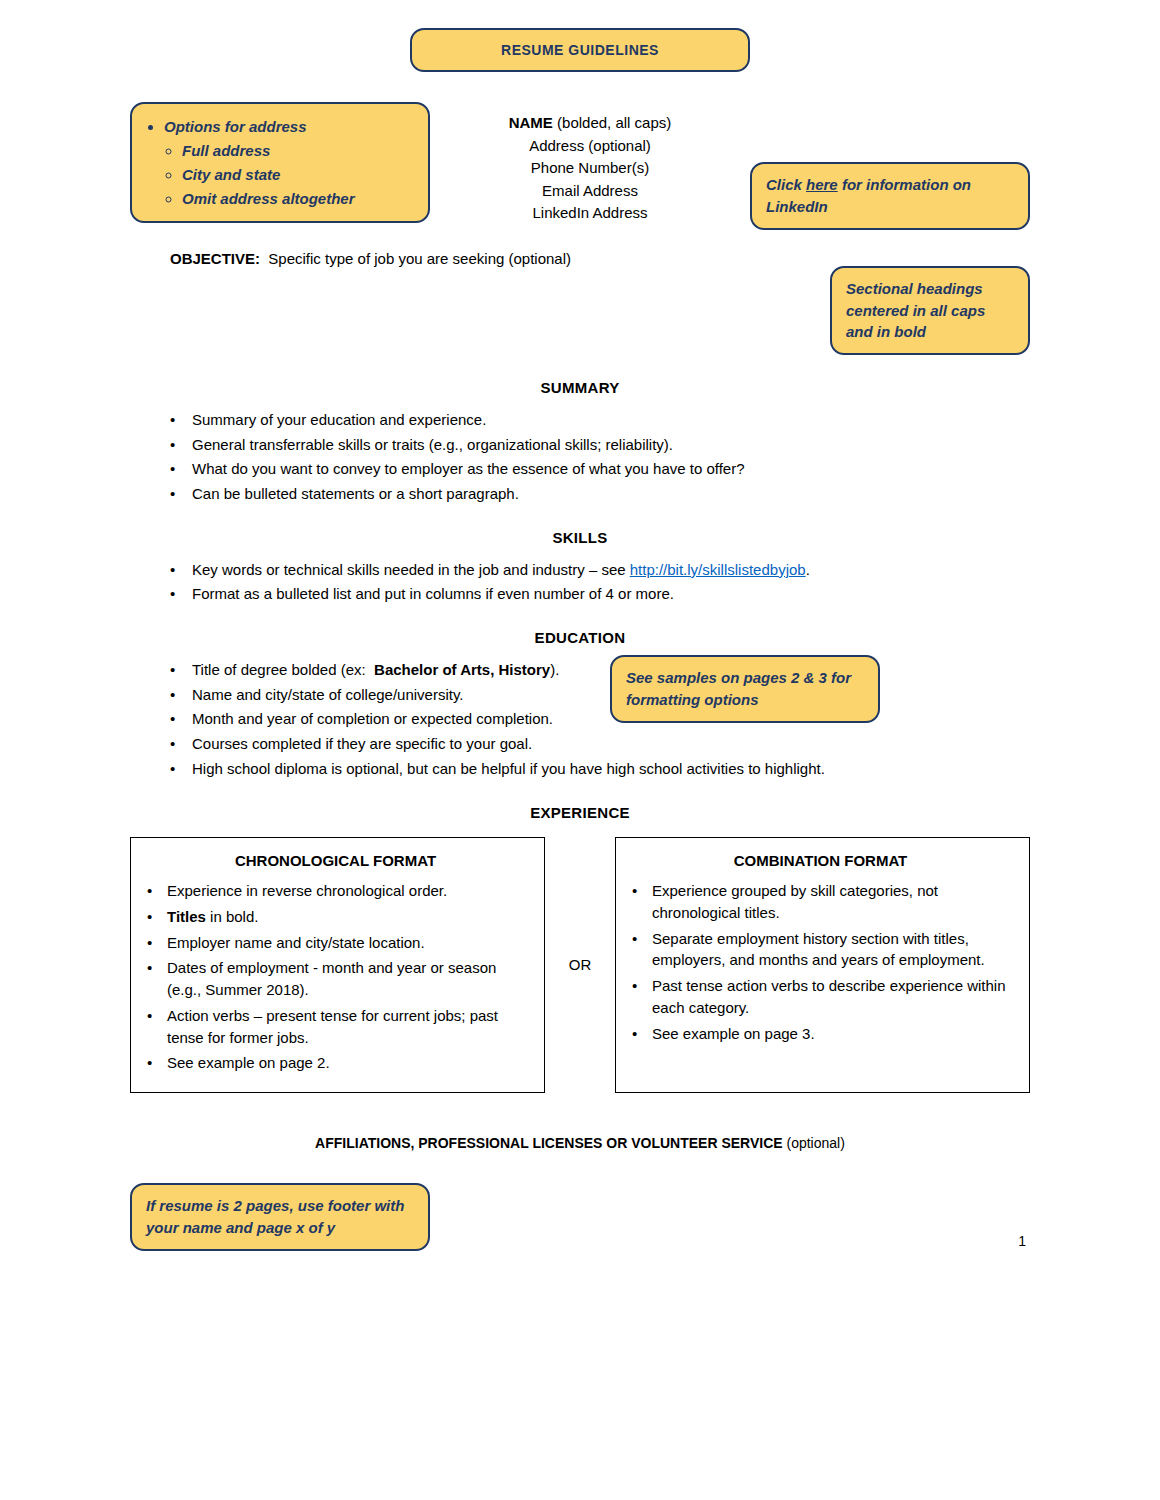RESUME GUIDELINES
Options for address
Full address
City and state
Omit address altogether
Name (bolded, all caps)
Address (optional)
Phone Number(s)
Email Address
LinkedIn Address
Click here for information on LinkedIn
OBJECTIVE: Specific type of job you are seeking (optional)
Sectional headings centered in all caps and in bold
Summary
Summary of your education and experience.
General transferrable skills or traits (e.g., organizational skills; reliability).
What do you want to convey to employer as the essence of what you have to offer?
Can be bulleted statements or a short paragraph.
Skills
Key words or technical skills needed in the job and industry – see http://bit.ly/skillslistedbyjob.
Format as a bulleted list and put in columns if even number of 4 or more.
Education
See samples on pages 2 & 3 for formatting options
Title of degree bolded (ex: Bachelor of Arts, History).
Name and city/state of college/university.
Month and year of completion or expected completion.
Courses completed if they are specific to your goal.
High school diploma is optional, but can be helpful if you have high school activities to highlight.
Experience
Chronological Format
Experience in reverse chronological order.
Titles in bold.
Employer name and city/state location.
Dates of employment - month and year or season (e.g., Summer 2018).
Action verbs – present tense for current jobs; past tense for former jobs.
See example on page 2.
OR
Combination Format
Experience grouped by skill categories, not chronological titles.
Separate employment history section with titles, employers, and months and years of employment.
Past tense action verbs to describe experience within each category.
See example on page 3.
AFFILIATIONS, PROFESSIONAL LICENSES OR VOLUNTEER SERVICE (optional)
If resume is 2 pages, use footer with your name and page x of y
1